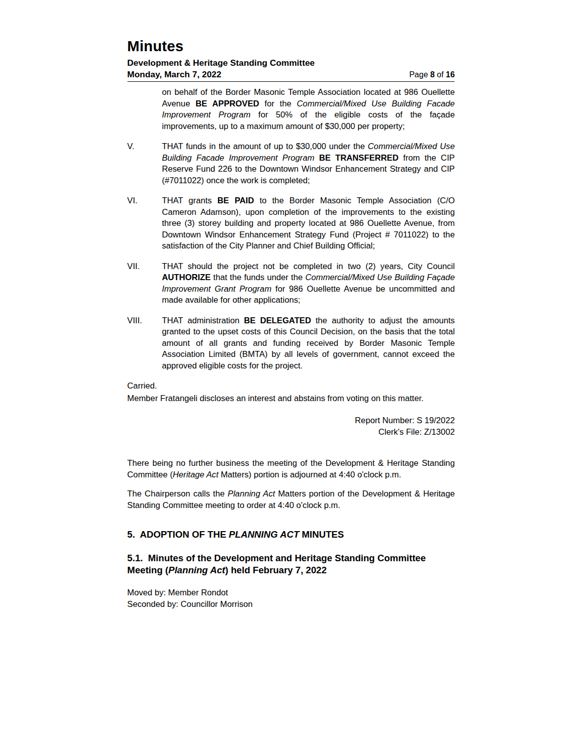Minutes
Development & Heritage Standing Committee
Monday, March 7, 2022 Page 8 of 16
on behalf of the Border Masonic Temple Association located at 986 Ouellette Avenue BE APPROVED for the Commercial/Mixed Use Building Facade Improvement Program for 50% of the eligible costs of the façade improvements, up to a maximum amount of $30,000 per property;
V.
THAT funds in the amount of up to $30,000 under the Commercial/Mixed Use Building Facade Improvement Program BE TRANSFERRED from the CIP Reserve Fund 226 to the Downtown Windsor Enhancement Strategy and CIP (#7011022) once the work is completed;
VI.
THAT grants BE PAID to the Border Masonic Temple Association (C/O Cameron Adamson), upon completion of the improvements to the existing three (3) storey building and property located at 986 Ouellette Avenue, from Downtown Windsor Enhancement Strategy Fund (Project # 7011022) to the satisfaction of the City Planner and Chief Building Official;
VII.
THAT should the project not be completed in two (2) years, City Council AUTHORIZE that the funds under the Commercial/Mixed Use Building Façade Improvement Grant Program for 986 Ouellette Avenue be uncommitted and made available for other applications;
VIII.
THAT administration BE DELEGATED the authority to adjust the amounts granted to the upset costs of this Council Decision, on the basis that the total amount of all grants and funding received by Border Masonic Temple Association Limited (BMTA) by all levels of government, cannot exceed the approved eligible costs for the project.
Carried.
Member Fratangeli discloses an interest and abstains from voting on this matter.
Report Number: S 19/2022
Clerk's File: Z/13002
There being no further business the meeting of the Development & Heritage Standing Committee (Heritage Act Matters) portion is adjourned at 4:40 o'clock p.m.
The Chairperson calls the Planning Act Matters portion of the Development & Heritage Standing Committee meeting to order at 4:40 o'clock p.m.
5. ADOPTION OF THE PLANNING ACT MINUTES
5.1. Minutes of the Development and Heritage Standing Committee Meeting (Planning Act) held February 7, 2022
Moved by: Member Rondot
Seconded by: Councillor Morrison